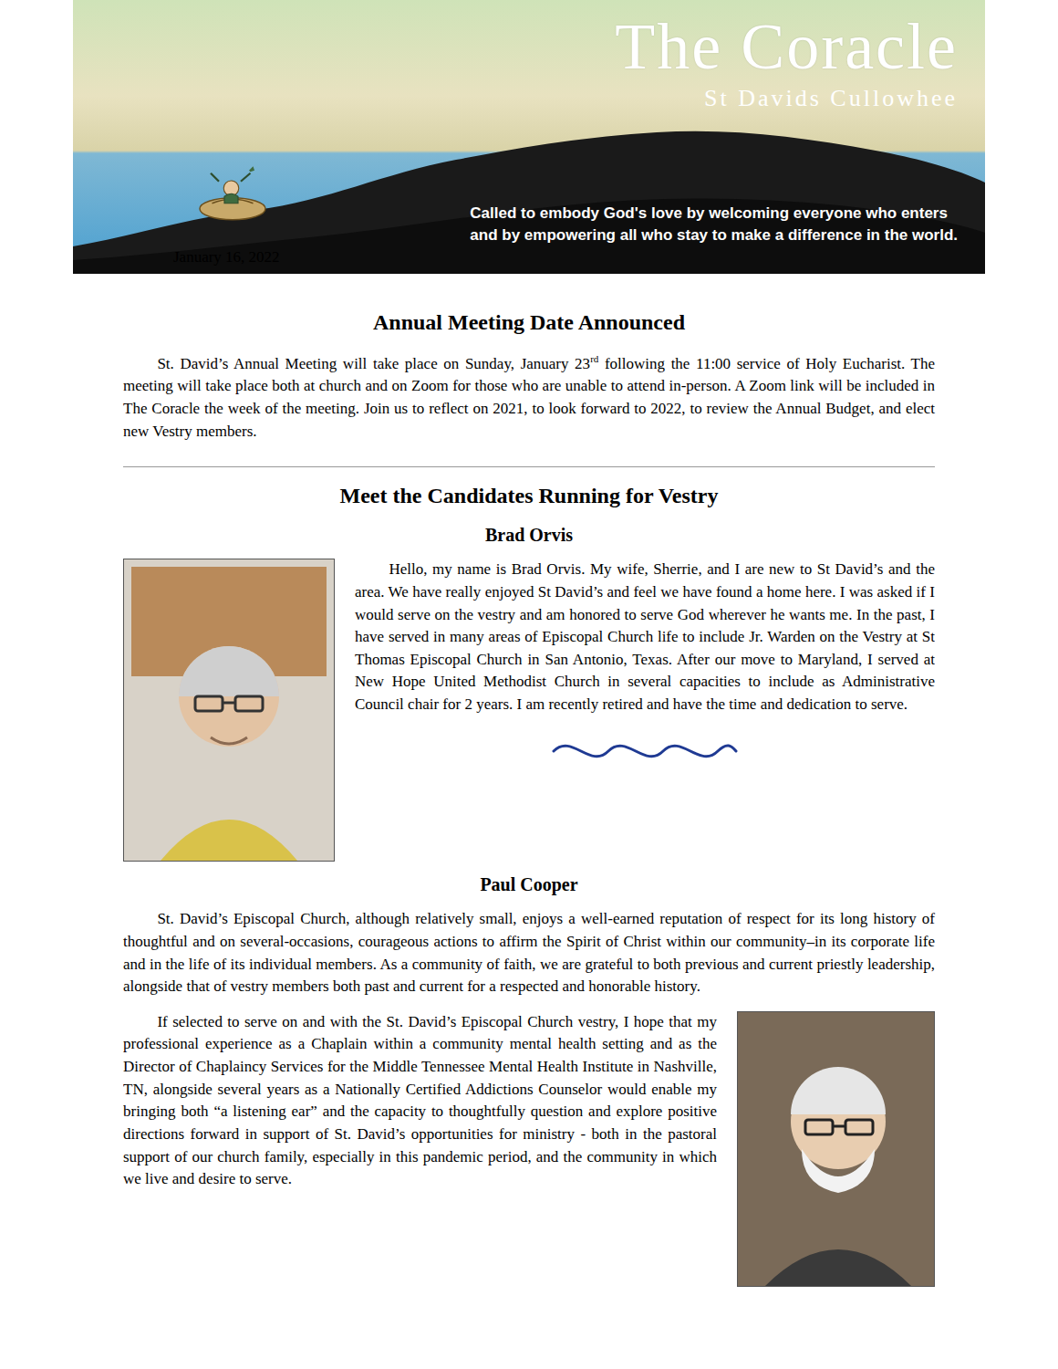The Coracle
St Davids Cullowhee
January 16, 2022
Called to embody God's love by welcoming everyone who enters
and by empowering all who stay to make a difference in the world.
Annual Meeting Date Announced
St. David’s Annual Meeting will take place on Sunday, January 23rd following the 11:00 service of Holy Eucharist. The meeting will take place both at church and on Zoom for those who are unable to attend in-person. A Zoom link will be included in The Coracle the week of the meeting. Join us to reflect on 2021, to look forward to 2022, to review the Annual Budget, and elect new Vestry members.
Meet the Candidates Running for Vestry
Brad Orvis
Hello, my name is Brad Orvis. My wife, Sherrie, and I are new to St David’s and the area. We have really enjoyed St David’s and feel we have found a home here. I was asked if I would serve on the vestry and am honored to serve God wherever he wants me. In the past, I have served in many areas of Episcopal Church life to include Jr. Warden on the Vestry at St Thomas Episcopal Church in San Antonio, Texas. After our move to Maryland, I served at New Hope United Methodist Church in several capacities to include as Administrative Council chair for 2 years. I am recently retired and have the time and dedication to serve.
Paul Cooper
St. David’s Episcopal Church, although relatively small, enjoys a well-earned reputation of respect for its long history of thoughtful and on several-occasions, courageous actions to affirm the Spirit of Christ within our community–in its corporate life and in the life of its individual members. As a community of faith, we are grateful to both previous and current priestly leadership, alongside that of vestry members both past and current for a respected and honorable history.
If selected to serve on and with the St. David’s Episcopal Church vestry, I hope that my professional experience as a Chaplain within a community mental health setting and as the Director of Chaplaincy Services for the Middle Tennessee Mental Health Institute in Nashville, TN, alongside several years as a Nationally Certified Addictions Counselor would enable my bringing both “a listening ear” and the capacity to thoughtfully question and explore positive directions forward in support of St. David’s opportunities for ministry - both in the pastoral support of our church family, especially in this pandemic period, and the community in which we live and desire to serve.